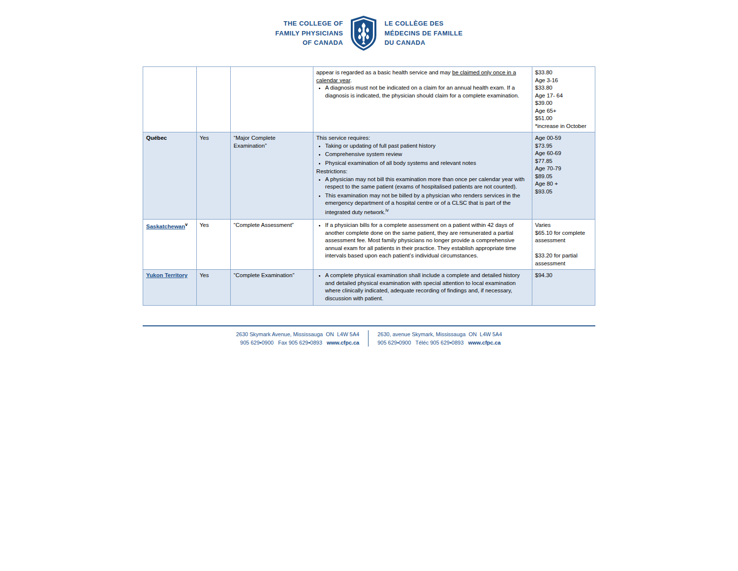THE COLLEGE OF
FAMILY PHYSICIANS
OF CANADA
LE COLLÈGE DES
MÉDECINS DE FAMILLE
DU CANADA
| | | | appear is regarded as a basic health service and may be claimed only once in a calendar year . A diagnosis must not be indicated on a claim for an annual health exam. If a diagnosis is indicated, the physician should claim for a complete examination. | $33.80 Age 3-16 $33.80 Age 17- 64 $39.00 Age 65+ $51.00 *increase in October |
| Québec | Yes | “Major Complete Examination” | This service requires: Taking or updating of full past patient history Comprehensive system review Physical examination of all body systems and relevant notes Restrictions: A physician may not bill this examination more than once per calendar year with respect to the same patient (exams of hospitalised patients are not counted). This examination may not be billed by a physician who renders services in the emergency department of a hospital centre or of a CLSC that is part of the integrated duty network. iv | Age 00-59 $73.95 Age 60-69 $77.85 Age 70-79 $89.05 Age 80 + $93.05 |
| Saskatchewan v | Yes | “Complete Assessment” | If a physician bills for a complete assessment on a patient within 42 days of another complete done on the same patient, they are remunerated a partial assessment fee. Most family physicians no longer provide a comprehensive annual exam for all patients in their practice. They establish appropriate time intervals based upon each patient’s individual circumstances. | Varies $65.10 for complete assessment $33.20 for partial assessment |
| Yukon Territory | Yes | “Complete Examination” | A complete physical examination shall include a complete and detailed history and detailed physical examination with special attention to local examination where clinically indicated, adequate recording of findings and, if necessary, discussion with patient. | $94.30 |
2630 Skymark Avenue, Mississauga ON L4W 5A4
905 629•0900 Fax 905 629•0893 www.cfpc.ca
2630, avenue Skymark, Mississauga ON L4W 5A4
905 629•0900 Téléc 905 629•0893 www.cfpc.ca